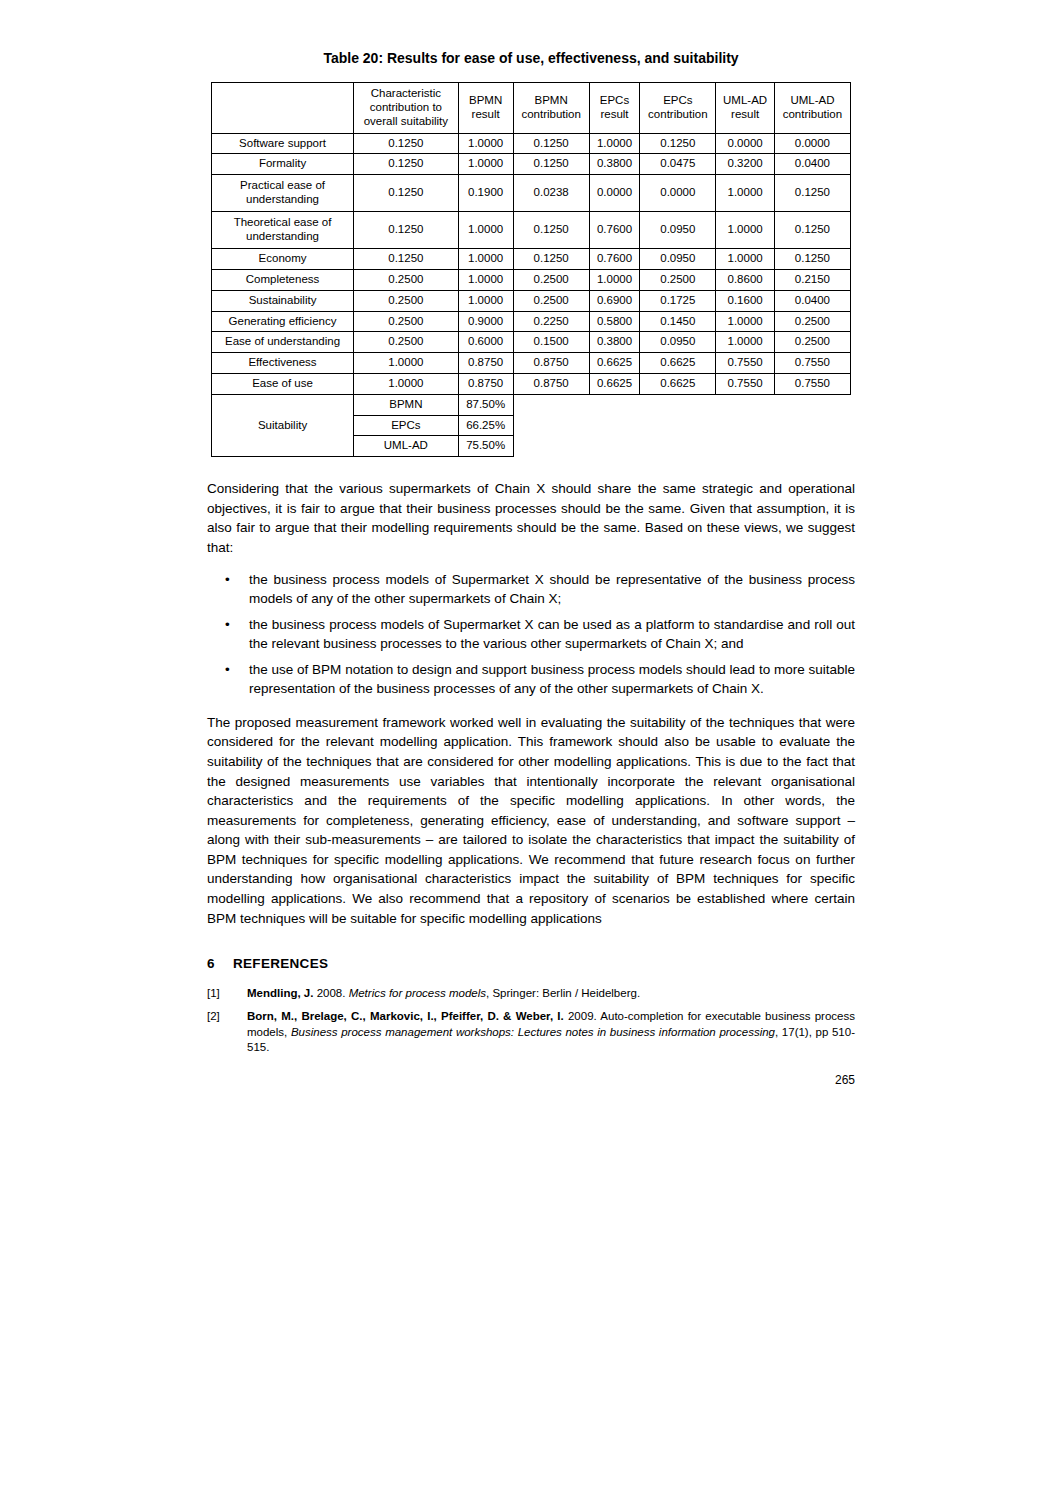Table 20: Results for ease of use, effectiveness, and suitability
| | Characteristic contribution to overall suitability | BPMN result | BPMN contribution | EPCs result | EPCs contribution | UML-AD result | UML-AD contribution |
| Software support | 0.1250 | 1.0000 | 0.1250 | 1.0000 | 0.1250 | 0.0000 | 0.0000 |
| Formality | 0.1250 | 1.0000 | 0.1250 | 0.3800 | 0.0475 | 0.3200 | 0.0400 |
| Practical ease of understanding | 0.1250 | 0.1900 | 0.0238 | 0.0000 | 0.0000 | 1.0000 | 0.1250 |
| Theoretical ease of understanding | 0.1250 | 1.0000 | 0.1250 | 0.7600 | 0.0950 | 1.0000 | 0.1250 |
| Economy | 0.1250 | 1.0000 | 0.1250 | 0.7600 | 0.0950 | 1.0000 | 0.1250 |
| Completeness | 0.2500 | 1.0000 | 0.2500 | 1.0000 | 0.2500 | 0.8600 | 0.2150 |
| Sustainability | 0.2500 | 1.0000 | 0.2500 | 0.6900 | 0.1725 | 0.1600 | 0.0400 |
| Generating efficiency | 0.2500 | 0.9000 | 0.2250 | 0.5800 | 0.1450 | 1.0000 | 0.2500 |
| Ease of understanding | 0.2500 | 0.6000 | 0.1500 | 0.3800 | 0.0950 | 1.0000 | 0.2500 |
| Effectiveness | 1.0000 | 0.8750 | 0.8750 | 0.6625 | 0.6625 | 0.7550 | 0.7550 |
| Ease of use | 1.0000 | 0.8750 | 0.8750 | 0.6625 | 0.6625 | 0.7550 | 0.7550 |
| Suitability | BPMN | 87.50% | | | | | |
| EPCs | 66.25% | | | | | |
| UML-AD | 75.50% | | | | | |
Considering that the various supermarkets of Chain X should share the same strategic and operational objectives, it is fair to argue that their business processes should be the same. Given that assumption, it is also fair to argue that their modelling requirements should be the same. Based on these views, we suggest that:
the business process models of Supermarket X should be representative of the business process models of any of the other supermarkets of Chain X;
the business process models of Supermarket X can be used as a platform to standardise and roll out the relevant business processes to the various other supermarkets of Chain X; and
the use of BPM notation to design and support business process models should lead to more suitable representation of the business processes of any of the other supermarkets of Chain X.
The proposed measurement framework worked well in evaluating the suitability of the techniques that were considered for the relevant modelling application. This framework should also be usable to evaluate the suitability of the techniques that are considered for other modelling applications. This is due to the fact that the designed measurements use variables that intentionally incorporate the relevant organisational characteristics and the requirements of the specific modelling applications. In other words, the measurements for completeness, generating efficiency, ease of understanding, and software support – along with their sub-measurements – are tailored to isolate the characteristics that impact the suitability of BPM techniques for specific modelling applications. We recommend that future research focus on further understanding how organisational characteristics impact the suitability of BPM techniques for specific modelling applications. We also recommend that a repository of scenarios be established where certain BPM techniques will be suitable for specific modelling applications
6 REFERENCES
[1] Mendling, J. 2008. Metrics for process models, Springer: Berlin / Heidelberg.
[2] Born, M., Brelage, C., Markovic, I., Pfeiffer, D. & Weber, I. 2009. Auto-completion for executable business process models, Business process management workshops: Lectures notes in business information processing, 17(1), pp 510-515.
265